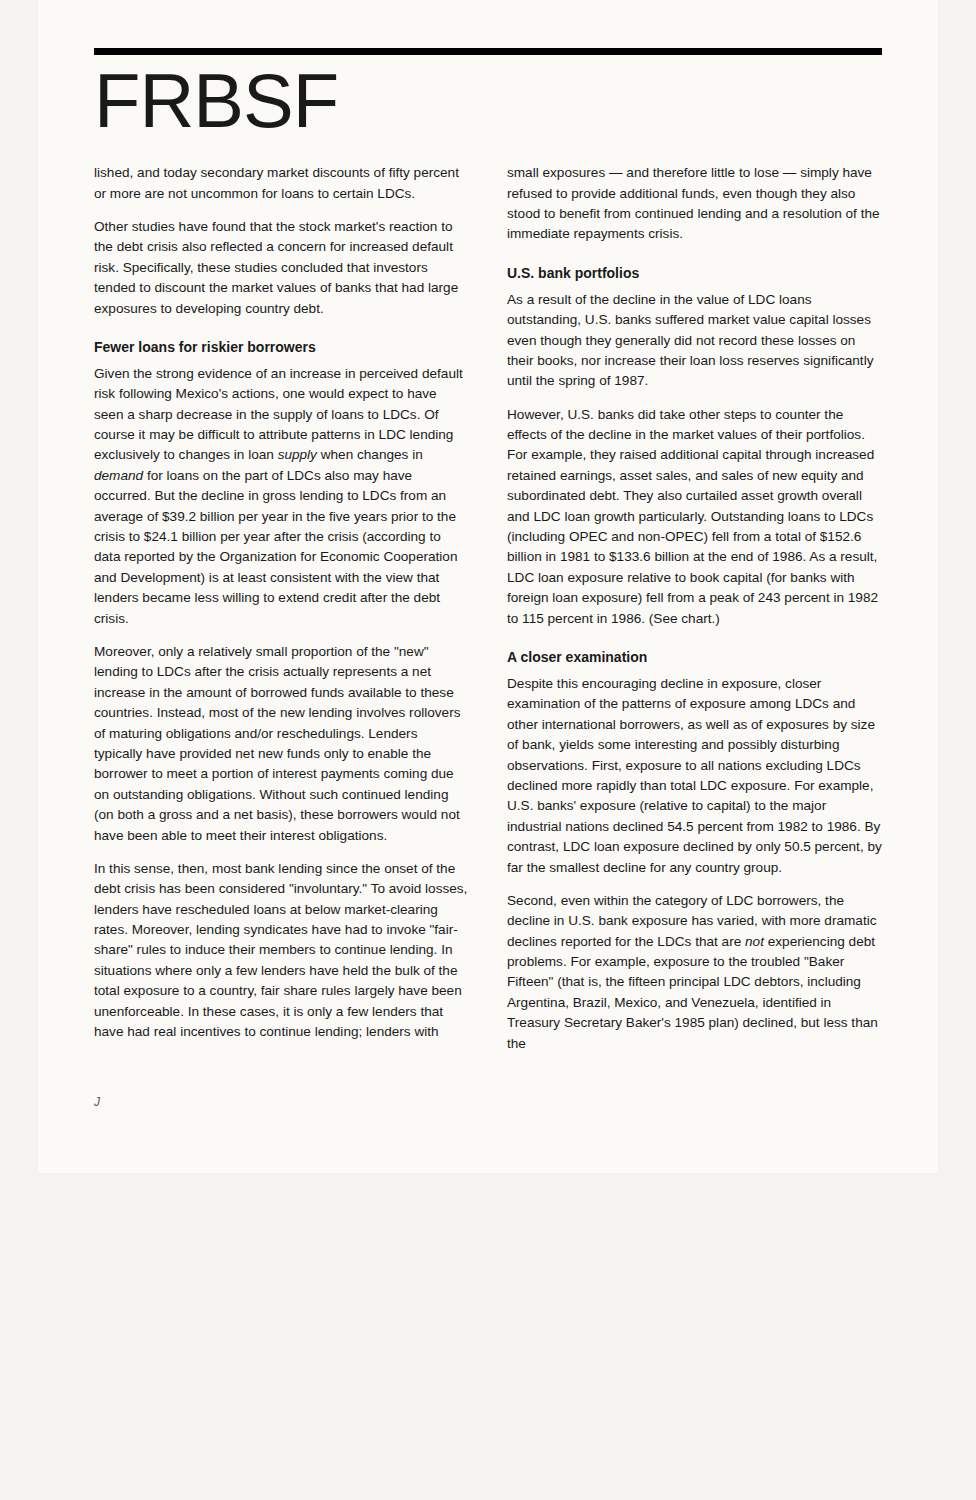FRBSF
lished, and today secondary market discounts of fifty percent or more are not uncommon for loans to certain LDCs.
Other studies have found that the stock market's reaction to the debt crisis also reflected a concern for increased default risk. Specifically, these studies concluded that investors tended to discount the market values of banks that had large exposures to developing country debt.
Fewer loans for riskier borrowers
Given the strong evidence of an increase in perceived default risk following Mexico's actions, one would expect to have seen a sharp decrease in the supply of loans to LDCs. Of course it may be difficult to attribute patterns in LDC lending exclusively to changes in loan supply when changes in demand for loans on the part of LDCs also may have occurred. But the decline in gross lending to LDCs from an average of $39.2 billion per year in the five years prior to the crisis to $24.1 billion per year after the crisis (according to data reported by the Organization for Economic Cooperation and Development) is at least consistent with the view that lenders became less willing to extend credit after the debt crisis.
Moreover, only a relatively small proportion of the "new" lending to LDCs after the crisis actually represents a net increase in the amount of borrowed funds available to these countries. Instead, most of the new lending involves rollovers of maturing obligations and/or reschedulings. Lenders typically have provided net new funds only to enable the borrower to meet a portion of interest payments coming due on outstanding obligations. Without such continued lending (on both a gross and a net basis), these borrowers would not have been able to meet their interest obligations.
In this sense, then, most bank lending since the onset of the debt crisis has been considered "involuntary." To avoid losses, lenders have rescheduled loans at below market-clearing rates. Moreover, lending syndicates have had to invoke "fair-share" rules to induce their members to continue lending. In situations where only a few lenders have held the bulk of the total exposure to a country, fair share rules largely have been unenforceable. In these cases, it is only a few lenders that have had real incentives to continue lending; lenders with small exposures — and therefore little to lose — simply have refused to provide additional funds, even though they also stood to benefit from continued lending and a resolution of the immediate repayments crisis.
U.S. bank portfolios
As a result of the decline in the value of LDC loans outstanding, U.S. banks suffered market value capital losses even though they generally did not record these losses on their books, nor increase their loan loss reserves significantly until the spring of 1987.
However, U.S. banks did take other steps to counter the effects of the decline in the market values of their portfolios. For example, they raised additional capital through increased retained earnings, asset sales, and sales of new equity and subordinated debt. They also curtailed asset growth overall and LDC loan growth particularly. Outstanding loans to LDCs (including OPEC and non-OPEC) fell from a total of $152.6 billion in 1981 to $133.6 billion at the end of 1986. As a result, LDC loan exposure relative to book capital (for banks with foreign loan exposure) fell from a peak of 243 percent in 1982 to 115 percent in 1986. (See chart.)
A closer examination
Despite this encouraging decline in exposure, closer examination of the patterns of exposure among LDCs and other international borrowers, as well as of exposures by size of bank, yields some interesting and possibly disturbing observations. First, exposure to all nations excluding LDCs declined more rapidly than total LDC exposure. For example, U.S. banks' exposure (relative to capital) to the major industrial nations declined 54.5 percent from 1982 to 1986. By contrast, LDC loan exposure declined by only 50.5 percent, by far the smallest decline for any country group.
Second, even within the category of LDC borrowers, the decline in U.S. bank exposure has varied, with more dramatic declines reported for the LDCs that are not experiencing debt problems. For example, exposure to the troubled "Baker Fifteen" (that is, the fifteen principal LDC debtors, including Argentina, Brazil, Mexico, and Venezuela, identified in Treasury Secretary Baker's 1985 plan) declined, but less than the
J